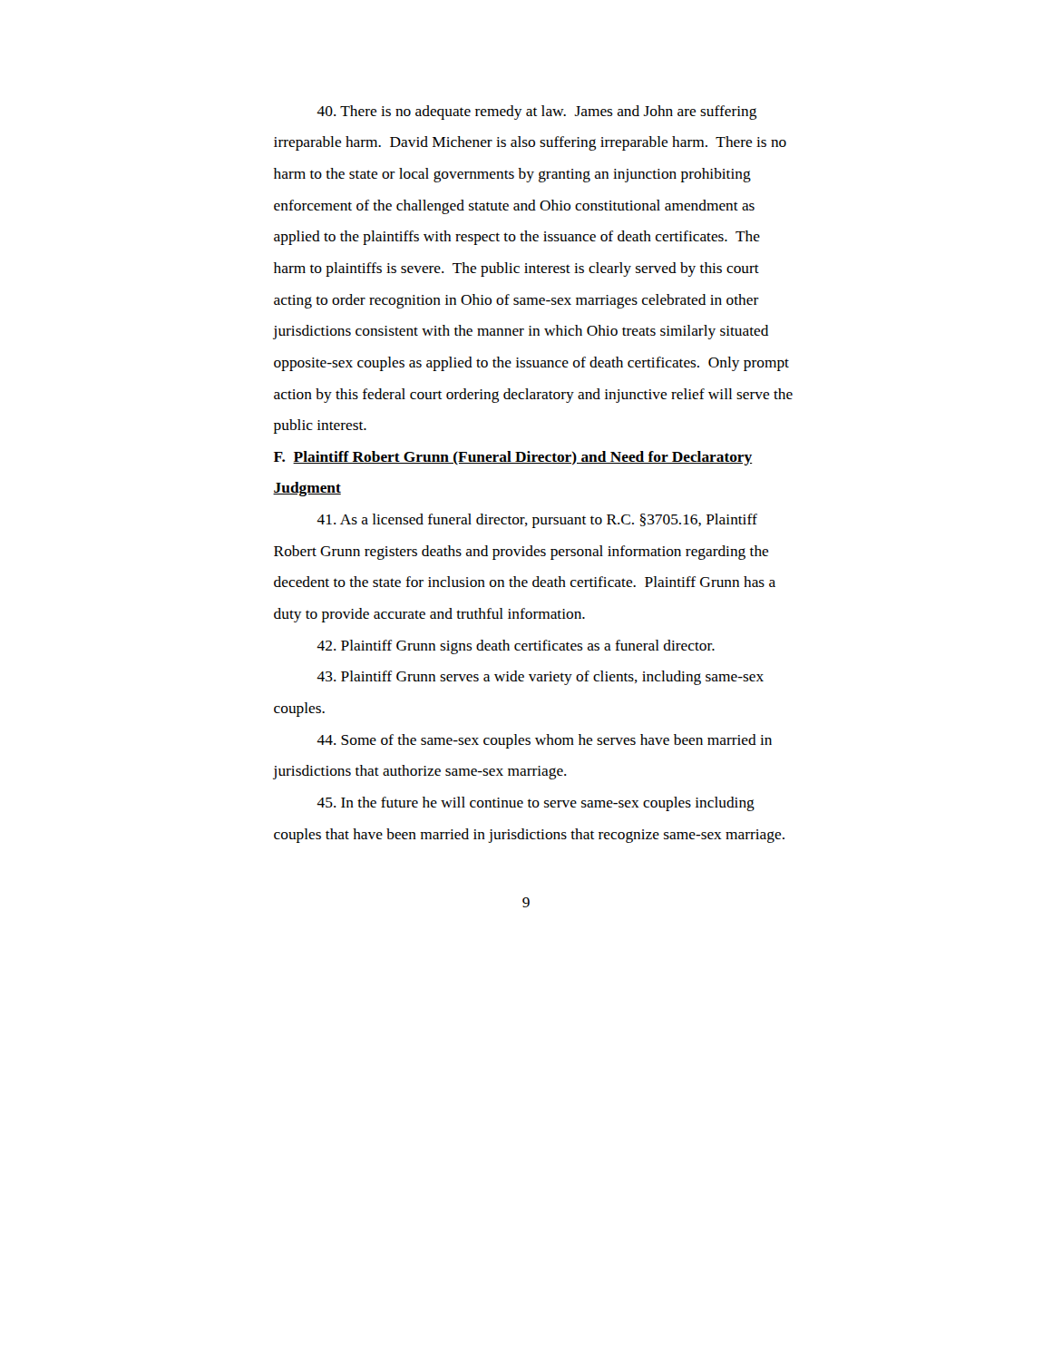40. There is no adequate remedy at law. James and John are suffering irreparable harm. David Michener is also suffering irreparable harm. There is no harm to the state or local governments by granting an injunction prohibiting enforcement of the challenged statute and Ohio constitutional amendment as applied to the plaintiffs with respect to the issuance of death certificates. The harm to plaintiffs is severe. The public interest is clearly served by this court acting to order recognition in Ohio of same-sex marriages celebrated in other jurisdictions consistent with the manner in which Ohio treats similarly situated opposite-sex couples as applied to the issuance of death certificates. Only prompt action by this federal court ordering declaratory and injunctive relief will serve the public interest.
F. Plaintiff Robert Grunn (Funeral Director) and Need for Declaratory Judgment
41. As a licensed funeral director, pursuant to R.C. §3705.16, Plaintiff Robert Grunn registers deaths and provides personal information regarding the decedent to the state for inclusion on the death certificate. Plaintiff Grunn has a duty to provide accurate and truthful information.
42. Plaintiff Grunn signs death certificates as a funeral director.
43. Plaintiff Grunn serves a wide variety of clients, including same-sex couples.
44. Some of the same-sex couples whom he serves have been married in jurisdictions that authorize same-sex marriage.
45. In the future he will continue to serve same-sex couples including couples that have been married in jurisdictions that recognize same-sex marriage.
9